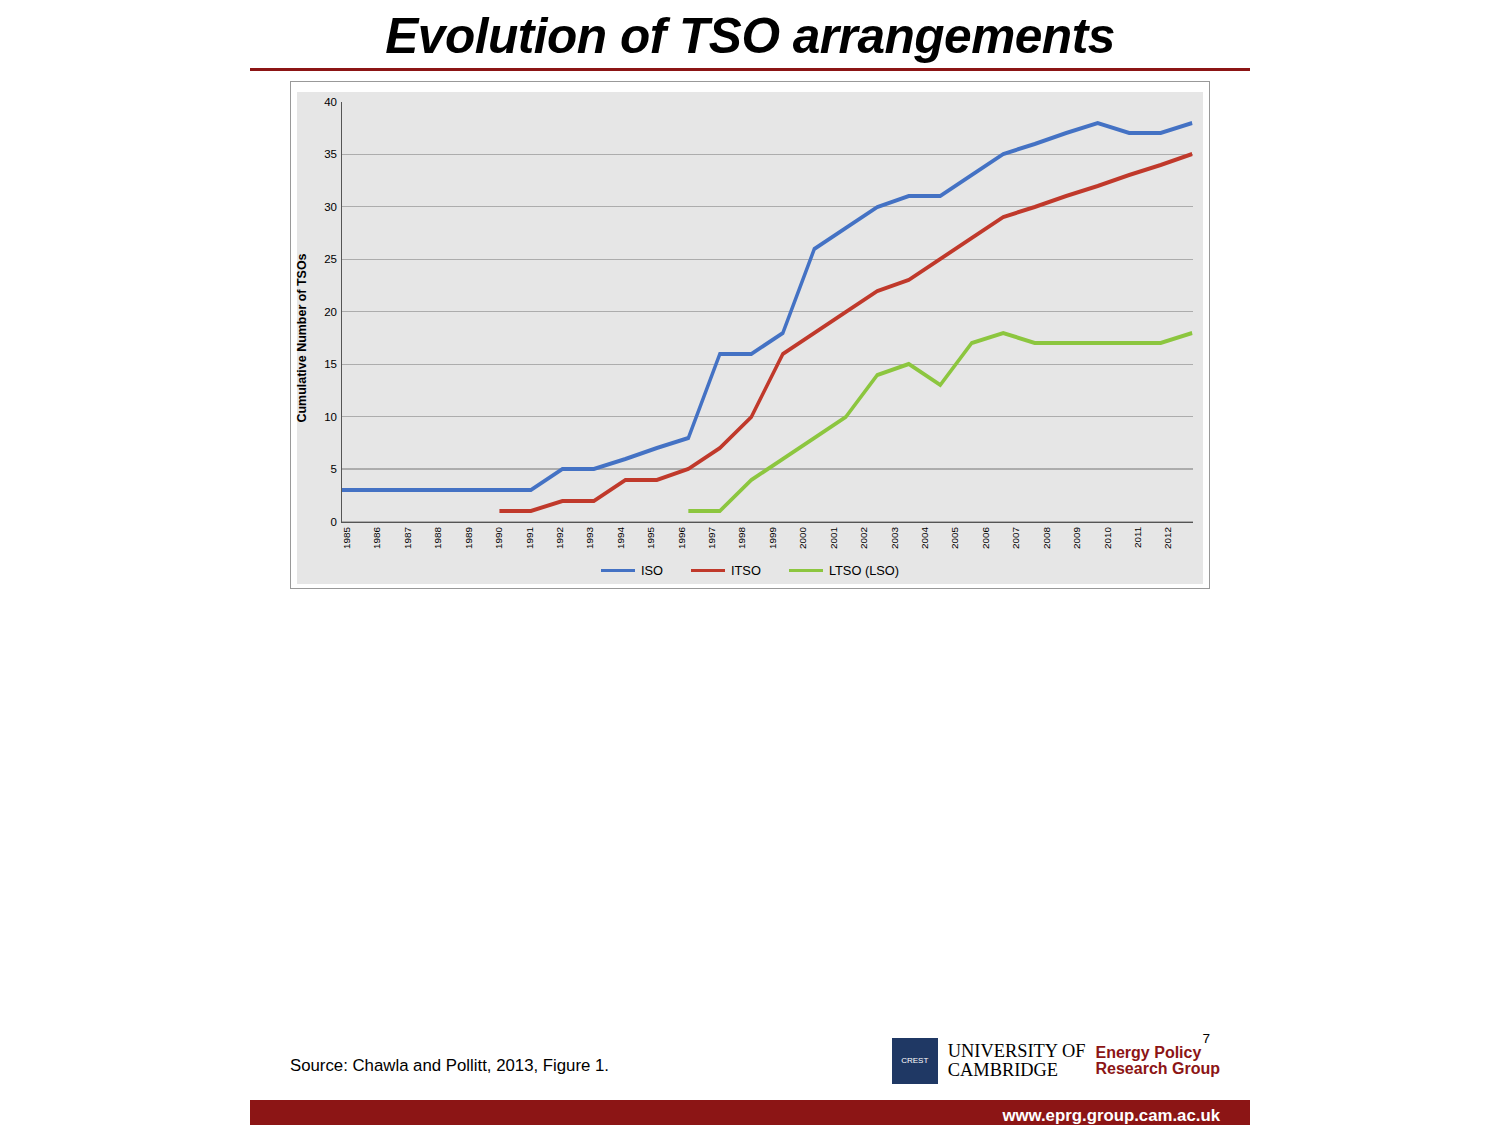Evolution of TSO arrangements
40 35 30 25 20 15 10 5 0
1985198619871988198919901991199219931994199519961997199819992000200120022003200420052006200720082009201020112012
ISO
ITSO
LTSO (LSO)
Cumulative Number of TSOs
7
Source: Chawla and Pollitt, 2013, Figure 1.
CREST
UNIVERSITY OF
CAMBRIDGE
Energy Policy
Research Group
www.eprg.group.cam.ac.uk